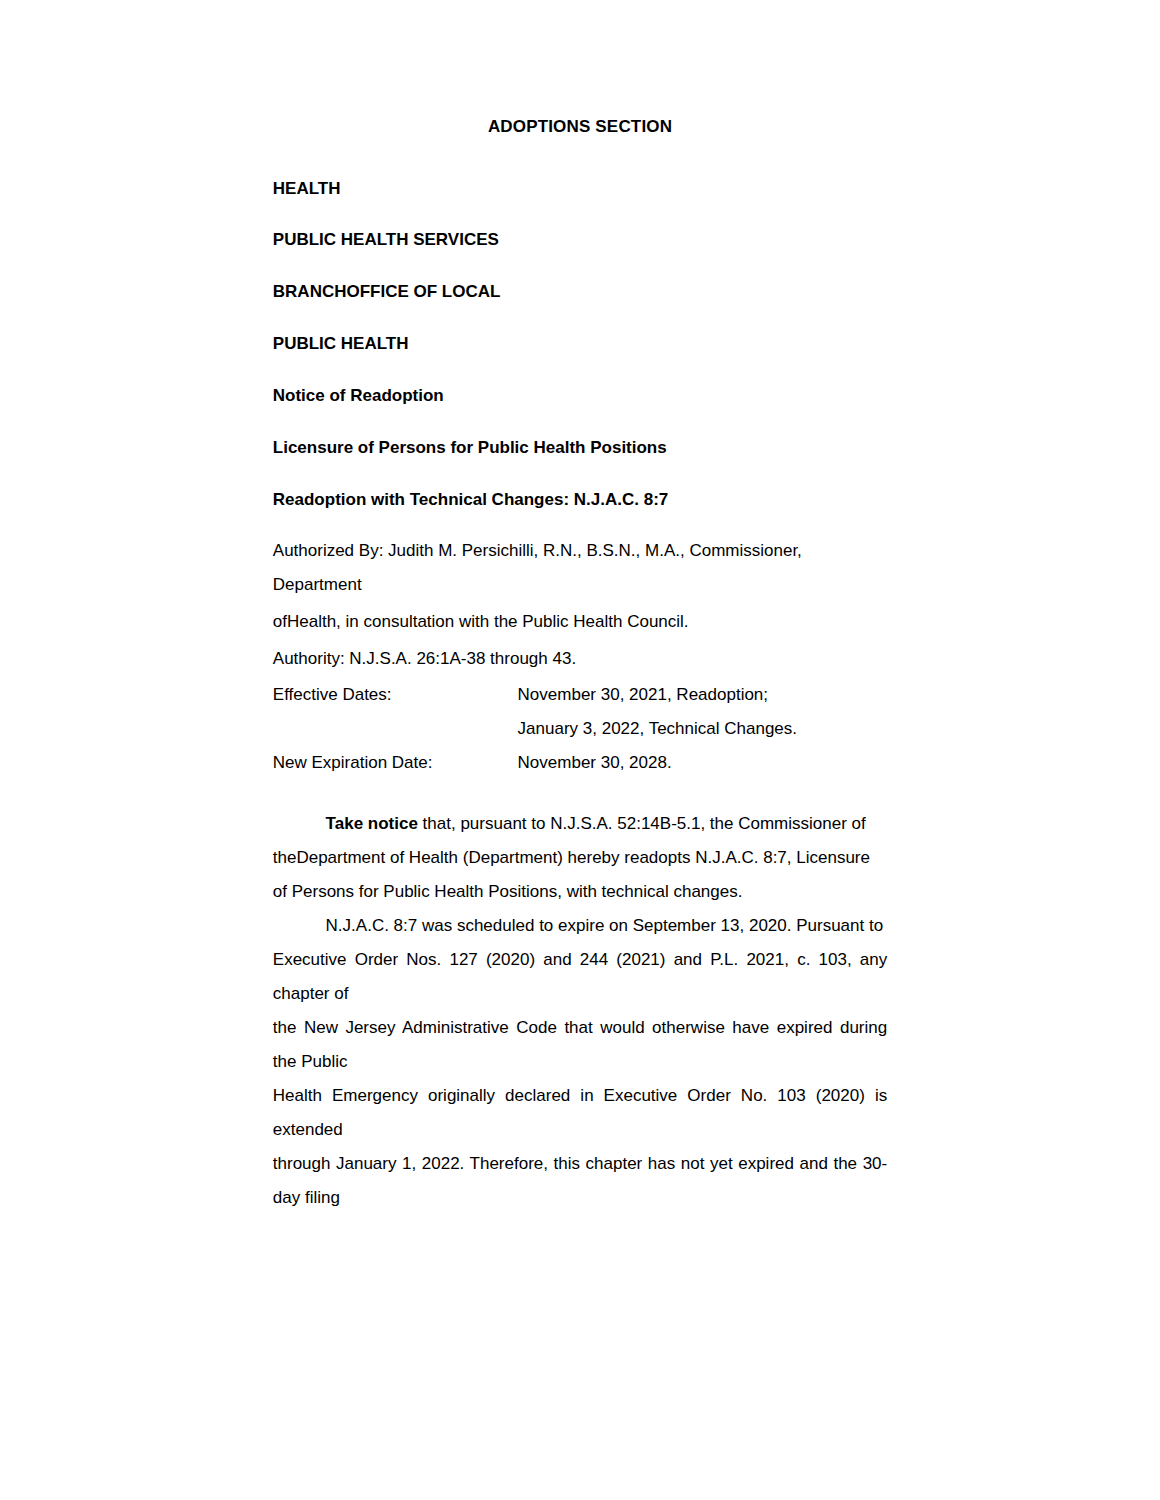ADOPTIONS SECTION
HEALTH
PUBLIC HEALTH SERVICES
BRANCHOFFICE OF LOCAL
PUBLIC HEALTH
Notice of Readoption
Licensure of Persons for Public Health Positions
Readoption with Technical Changes: N.J.A.C. 8:7
Authorized By: Judith M. Persichilli, R.N., B.S.N., M.A., Commissioner, Department
ofHealth, in consultation with the Public Health Council.
Authority: N.J.S.A. 26:1A-38 through 43.
Effective Dates:
November 30, 2021, Readoption;
January 3, 2022, Technical Changes.
New Expiration Date:
November 30, 2028.
Take notice that, pursuant to N.J.S.A. 52:14B-5.1, the Commissioner of
theDepartment of Health (Department) hereby readopts N.J.A.C. 8:7, Licensure
of Persons for Public Health Positions, with technical changes.
N.J.A.C. 8:7 was scheduled to expire on September 13, 2020. Pursuant to
Executive Order Nos. 127 (2020) and 244 (2021) and P.L. 2021, c. 103, any chapter of
the New Jersey Administrative Code that would otherwise have expired during the Public
Health Emergency originally declared in Executive Order No. 103 (2020) is extended
through January 1, 2022. Therefore, this chapter has not yet expired and the 30-day filing